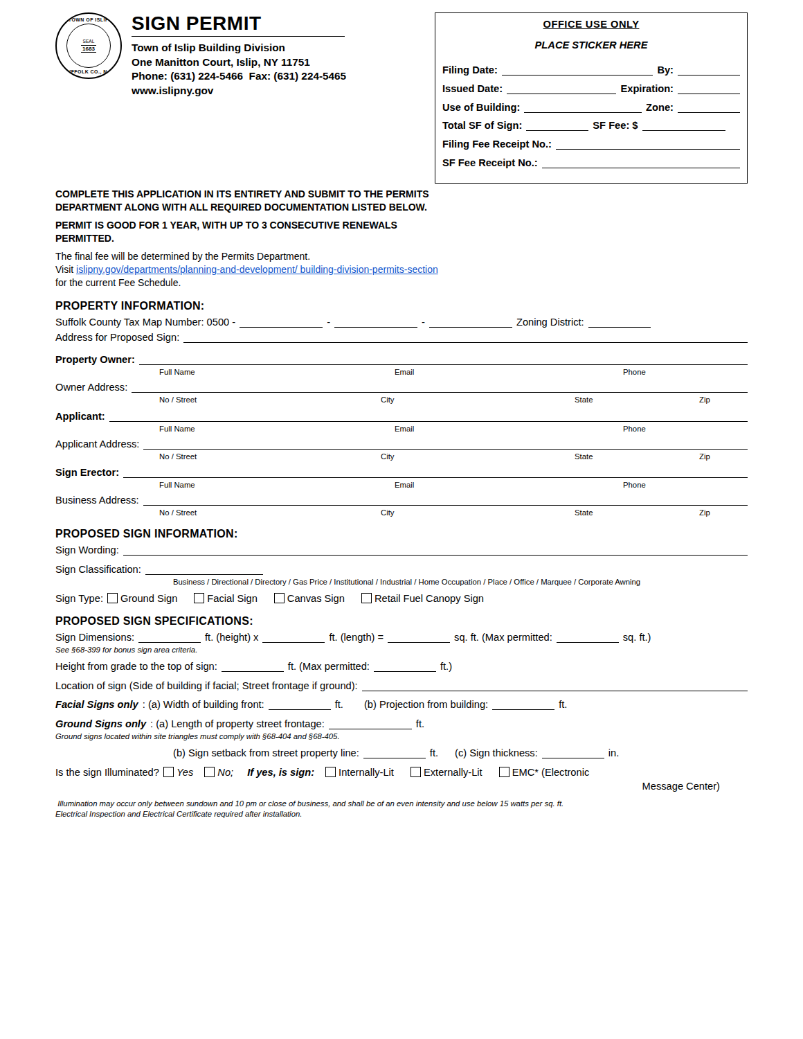TOWN OF ISLIP
SEAL
1683
SUFFOLK CO., N.Y.
SIGN PERMIT
Town of Islip Building Division
One Manitton Court, Islip, NY 11751
Phone: (631) 224-5466 Fax: (631) 224-5465
www.islipny.gov
OFFICE USE ONLY
PLACE STICKER HERE
Filing Date: By:
Issued Date: Expiration:
Use of Building: Zone:
Total SF of Sign: SF Fee: $
Filing Fee Receipt No.:
SF Fee Receipt No.:
Complete this application in its entirety and submit to the Permits Department along with all required documentation listed below.
Permit is good for 1 year, with up to 3 consecutive renewals permitted.
The final fee will be determined by the Permits Department.
Visit islipny.gov/departments/planning-and-development/ building-division-permits-section for the current Fee Schedule.
PROPERTY INFORMATION:
Suffolk County Tax Map Number: 0500 - - - Zoning District:
Address for Proposed Sign:
Property Owner:
Full Name Email Phone
Owner Address:
No / Street City State Zip
Applicant:
Full Name Email Phone
Applicant Address:
No / Street City State Zip
Sign Erector:
Full Name Email Phone
Business Address:
No / Street City State Zip
PROPOSED SIGN INFORMATION:
Sign Wording:
Sign Classification:
Business / Directional / Directory / Gas Price / Institutional / Industrial / Home Occupation / Place / Office / Marquee / Corporate Awning
Sign Type: Ground Sign Facial Sign Canvas Sign Retail Fuel Canopy Sign
PROPOSED SIGN SPECIFICATIONS:
Sign Dimensions: ft. (height) x ft. (length) = sq. ft. (Max permitted: sq. ft.)
See §68-399 for bonus sign area criteria.
Height from grade to the top of sign: ft. (Max permitted: ft.)
Location of sign (Side of building if facial; Street frontage if ground):
Facial Signs only: (a) Width of building front: ft. (b) Projection from building: ft.
Ground Signs only: (a) Length of property street frontage: ft.
Ground signs located within site triangles must comply with §68-404 and §68-405.
(b) Sign setback from street property line: ft. (c) Sign thickness: in.
Is the sign Illuminated? Yes No; If yes, is sign: Internally-Lit Externally-Lit EMC* (Electronic
Message Center)
Illumination may occur only between sundown and 10 pm or close of business, and shall be of an even intensity and use below 15 watts per sq. ft.
Electrical Inspection and Electrical Certificate required after installation.